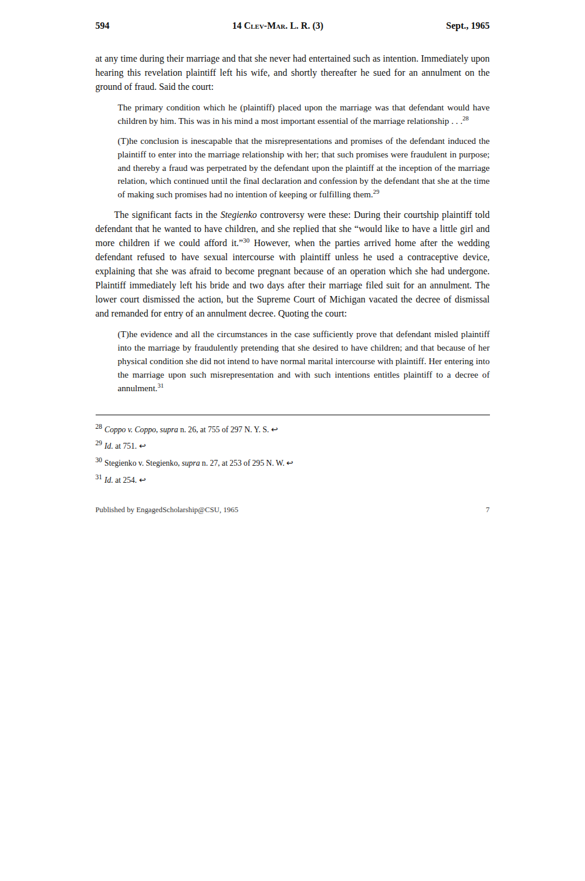594 14 Clev-Mar. L. R. (3) Sept., 1965
at any time during their marriage and that she never had entertained such as intention. Immediately upon hearing this revelation plaintiff left his wife, and shortly thereafter he sued for an annulment on the ground of fraud. Said the court:
The primary condition which he (plaintiff) placed upon the marriage was that defendant would have children by him. This was in his mind a most important essential of the marriage relationship . . .28
(T)he conclusion is inescapable that the misrepresentations and promises of the defendant induced the plaintiff to enter into the marriage relationship with her; that such promises were fraudulent in purpose; and thereby a fraud was perpetrated by the defendant upon the plaintiff at the inception of the marriage relation, which continued until the final declaration and confession by the defendant that she at the time of making such promises had no intention of keeping or fulfilling them.29
The significant facts in the Stegienko controversy were these: During their courtship plaintiff told defendant that he wanted to have children, and she replied that she “would like to have a little girl and more children if we could afford it.”30 However, when the parties arrived home after the wedding defendant refused to have sexual intercourse with plaintiff unless he used a contraceptive device, explaining that she was afraid to become pregnant because of an operation which she had undergone. Plaintiff immediately left his bride and two days after their marriage filed suit for an annulment. The lower court dismissed the action, but the Supreme Court of Michigan vacated the decree of dismissal and remanded for entry of an annulment decree. Quoting the court:
(T)he evidence and all the circumstances in the case sufficiently prove that defendant misled plaintiff into the marriage by fraudulently pretending that she desired to have children; and that because of her physical condition she did not intend to have normal marital intercourse with plaintiff. Her entering into the marriage upon such misrepresentation and with such intentions entitles plaintiff to a decree of annulment.31
28 Coppo v. Coppo, supra n. 26, at 755 of 297 N. Y. S. ↩
29 Id. at 751. ↩
30 Stegienko v. Stegienko, supra n. 27, at 253 of 295 N. W. ↩
31 Id. at 254. ↩
Published by EngagedScholarship@CSU, 1965 7